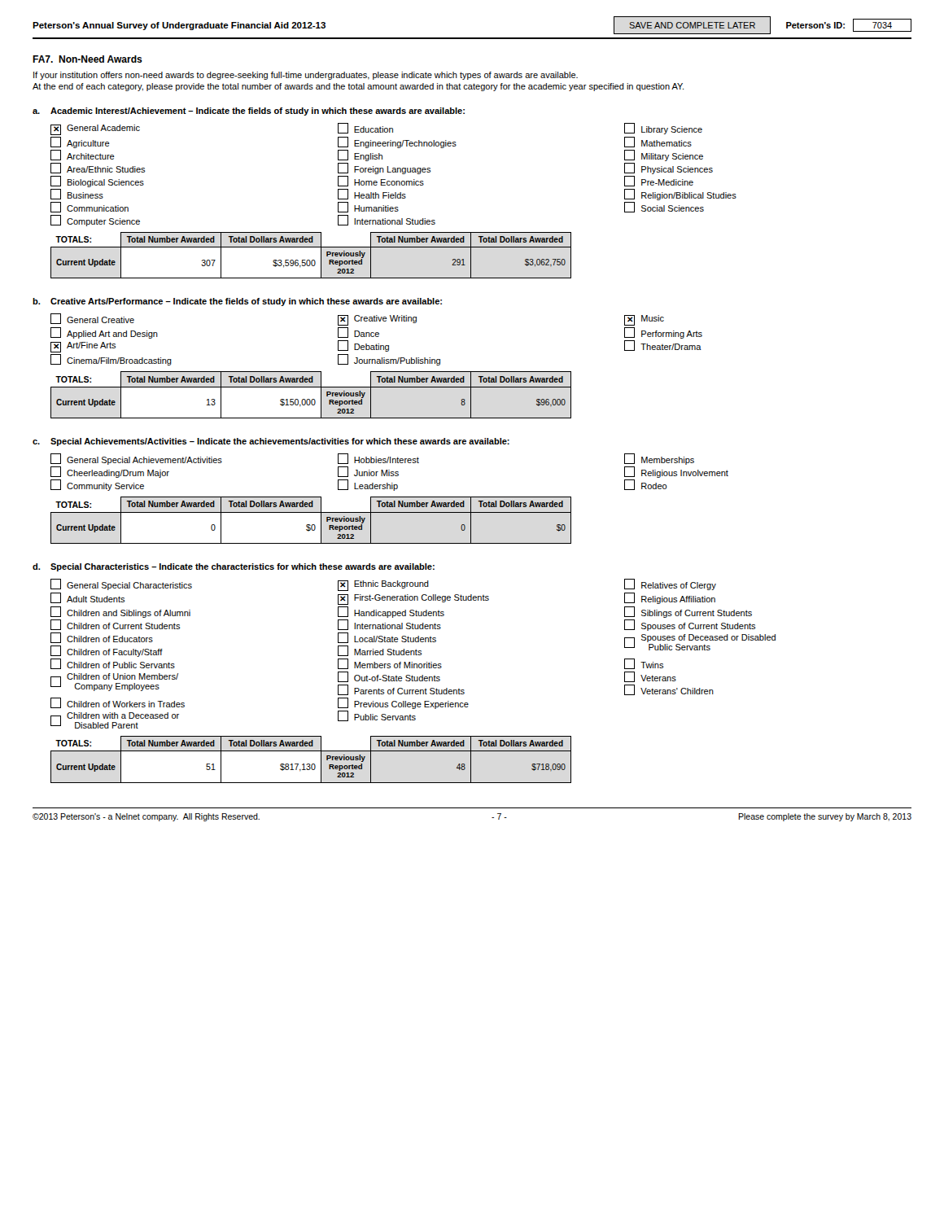Peterson's Annual Survey of Undergraduate Financial Aid 2012-13
SAVE AND COMPLETE LATER
Peterson's ID: 7034
FA7. Non-Need Awards
If your institution offers non-need awards to degree-seeking full-time undergraduates, please indicate which types of awards are available.
At the end of each category, please provide the total number of awards and the total amount awarded in that category for the academic year specified in question AY.
a. Academic Interest/Achievement – Indicate the fields of study in which these awards are available:
| General Academic | Education | Library Science |
| Agriculture | Engineering/Technologies | Mathematics |
| Architecture | English | Military Science |
| Area/Ethnic Studies | Foreign Languages | Physical Sciences |
| Biological Sciences | Home Economics | Pre-Medicine |
| Business | Health Fields | Religion/Biblical Studies |
| Communication | Humanities | Social Sciences |
| Computer Science | International Studies | |
| TOTALS: | Total Number Awarded | Total Dollars Awarded | | Total Number Awarded | Total Dollars Awarded |
| Current Update | 307 | $3,596,500 | Previously Reported 2012 | 291 | $3,062,750 |
b. Creative Arts/Performance – Indicate the fields of study in which these awards are available:
| General Creative | Creative Writing | Music |
| Applied Art and Design | Dance | Performing Arts |
| Art/Fine Arts | Debating | Theater/Drama |
| Cinema/Film/Broadcasting | Journalism/Publishing | |
| TOTALS: | Total Number Awarded | Total Dollars Awarded | | Total Number Awarded | Total Dollars Awarded |
| Current Update | 13 | $150,000 | Previously Reported 2012 | 8 | $96,000 |
c. Special Achievements/Activities – Indicate the achievements/activities for which these awards are available:
| General Special Achievement/Activities | Hobbies/Interest | Memberships |
| Cheerleading/Drum Major | Junior Miss | Religious Involvement |
| Community Service | Leadership | Rodeo |
| TOTALS: | Total Number Awarded | Total Dollars Awarded | | Total Number Awarded | Total Dollars Awarded |
| Current Update | 0 | $0 | Previously Reported 2012 | 0 | $0 |
d. Special Characteristics – Indicate the characteristics for which these awards are available:
| General Special Characteristics | Ethnic Background | Relatives of Clergy |
| Adult Students | First-Generation College Students | Religious Affiliation |
| Children and Siblings of Alumni | Handicapped Students | Siblings of Current Students |
| Children of Current Students | International Students | Spouses of Current Students |
| Children of Educators | Local/State Students | Spouses of Deceased or Disabled Public Servants |
| Children of Faculty/Staff | Married Students |
| Children of Public Servants | Members of Minorities | Twins |
| Children of Union Members/ Company Employees | Out-of-State Students | Veterans |
| Parents of Current Students | Veterans' Children |
| Children of Workers in Trades | Previous College Experience | |
| Children with a Deceased or Disabled Parent | Public Servants | |
| TOTALS: | Total Number Awarded | Total Dollars Awarded | | Total Number Awarded | Total Dollars Awarded |
| Current Update | 51 | $817,130 | Previously Reported 2012 | 48 | $718,090 |
©2013 Peterson's - a Nelnet company. All Rights Reserved.
- 7 -
Please complete the survey by March 8, 2013